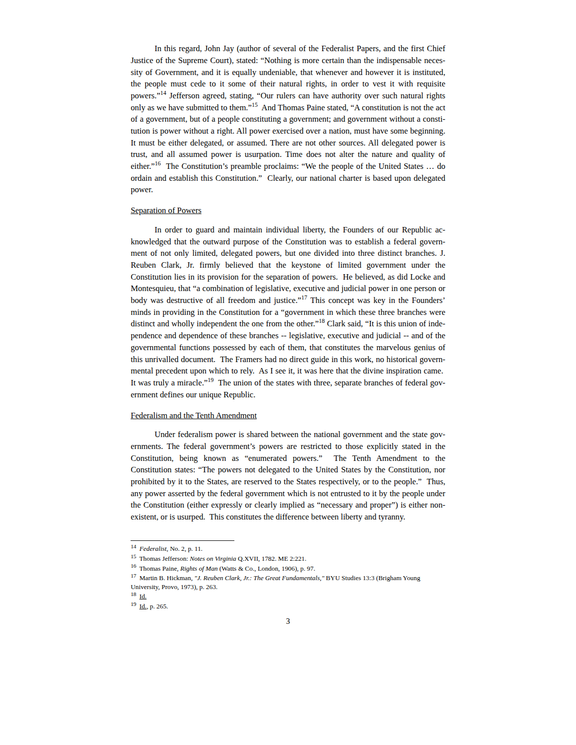In this regard, John Jay (author of several of the Federalist Papers, and the first Chief Justice of the Supreme Court), stated: “Nothing is more certain than the indispensable necessity of Government, and it is equally undeniable, that whenever and however it is instituted, the people must cede to it some of their natural rights, in order to vest it with requisite powers.”14 Jefferson agreed, stating, “Our rulers can have authority over such natural rights only as we have submitted to them.”15 And Thomas Paine stated, “A constitution is not the act of a government, but of a people constituting a government; and government without a constitution is power without a right. All power exercised over a nation, must have some beginning. It must be either delegated, or assumed. There are not other sources. All delegated power is trust, and all assumed power is usurpation. Time does not alter the nature and quality of either.”16 The Constitution’s preamble proclaims: “We the people of the United States … do ordain and establish this Constitution.” Clearly, our national charter is based upon delegated power.
Separation of Powers
In order to guard and maintain individual liberty, the Founders of our Republic acknowledged that the outward purpose of the Constitution was to establish a federal government of not only limited, delegated powers, but one divided into three distinct branches. J. Reuben Clark, Jr. firmly believed that the keystone of limited government under the Constitution lies in its provision for the separation of powers. He believed, as did Locke and Montesquieu, that “a combination of legislative, executive and judicial power in one person or body was destructive of all freedom and justice.”17 This concept was key in the Founders’ minds in providing in the Constitution for a “government in which these three branches were distinct and wholly independent the one from the other.”18 Clark said, “It is this union of independence and dependence of these branches -- legislative, executive and judicial -- and of the governmental functions possessed by each of them, that constitutes the marvelous genius of this unrivalled document. The Framers had no direct guide in this work, no historical governmental precedent upon which to rely. As I see it, it was here that the divine inspiration came. It was truly a miracle.”19 The union of the states with three, separate branches of federal government defines our unique Republic.
Federalism and the Tenth Amendment
Under federalism power is shared between the national government and the state governments. The federal government’s powers are restricted to those explicitly stated in the Constitution, being known as “enumerated powers.” The Tenth Amendment to the Constitution states: “The powers not delegated to the United States by the Constitution, nor prohibited by it to the States, are reserved to the States respectively, or to the people.” Thus, any power asserted by the federal government which is not entrusted to it by the people under the Constitution (either expressly or clearly implied as “necessary and proper”) is either non-existent, or is usurped. This constitutes the difference between liberty and tyranny.
14 Federalist, No. 2, p. 11.
15 Thomas Jefferson: Notes on Virginia Q.XVII, 1782. ME 2:221.
16 Thomas Paine, Rights of Man (Watts & Co., London, 1906), p. 97.
17 Martin B. Hickman, "J. Reuben Clark, Jr.: The Great Fundamentals," BYU Studies 13:3 (Brigham Young University, Provo, 1973), p. 263.
18 Id.
19 Id., p. 265.
3